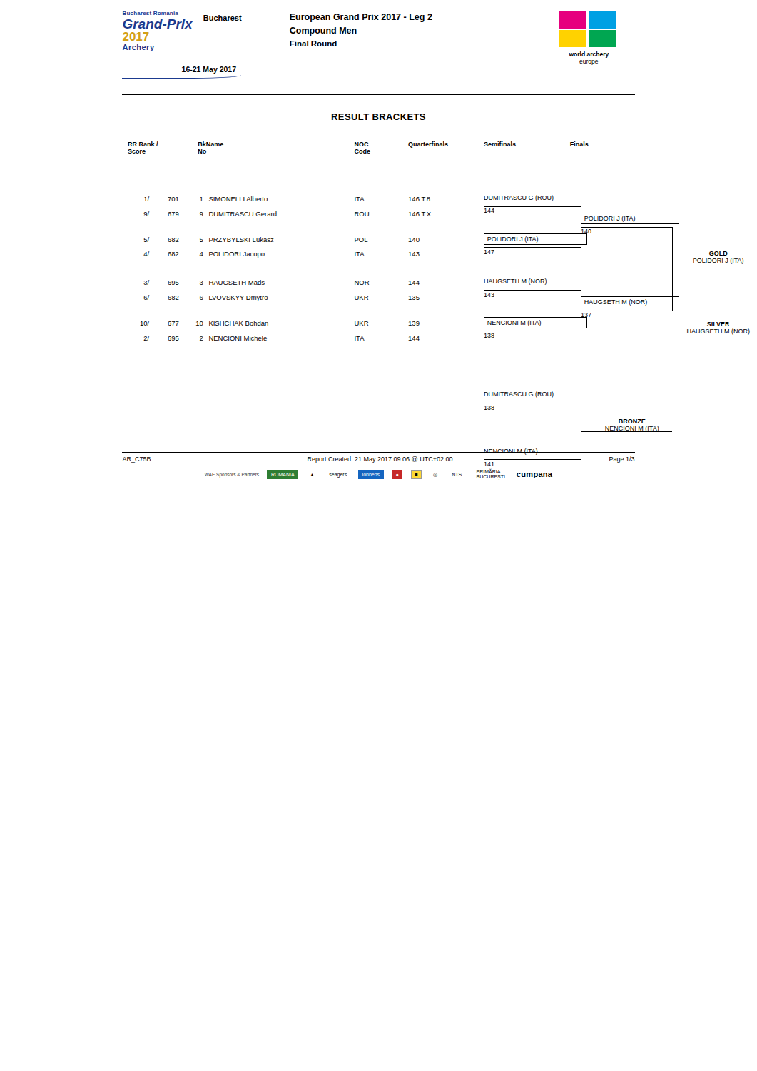Bucharest Romania
Grand-Prix
2017
Archery
Bucharest
16-21 May 2017
European Grand Prix 2017 - Leg 2
Compound Men
Final Round
world archery
europe
RESULT BRACKETS
RR Rank /Score
BkName No
NOC Code
Quarterfinals
Semifinals
Finals
1/701 1 SIMONELLI Alberto ITA 146 T.8
9/679 9 DUMITRASCU Gerard ROU 146 T.X
5/682 5 PRZYBYLSKI Lukasz POL 140
4/682 4 POLIDORI Jacopo ITA 143
3/695 3 HAUGSETH Mads NOR 144
6/682 6 LVOVSKYY Dmytro UKR 135
10/677 10 KISHCHAK Bohdan UKR 139
2/695 2 NENCIONI Michele ITA 144
DUMITRASCU G (ROU)
144
POLIDORI J (ITA)
147
HAUGSETH M (NOR)
143
NENCIONI M (ITA)
138
POLIDORI J (ITA)
140
HAUGSETH M (NOR)
137
GOLD
POLIDORI J (ITA)
SILVER
HAUGSETH M (NOR)
DUMITRASCU G (ROU)
138
NENCIONI M (ITA)
141
BRONZE
NENCIONI M (ITA)
AR_C75B
Report Created: 21 May 2017 09:06 @ UTC+02:00
Page 1/3
WAE Sponsors & Partners ROMANIA ▲ seagers ionbeds ● ■ ◎ NTS PRIMĂRIA
BUCUREȘTI cumpana